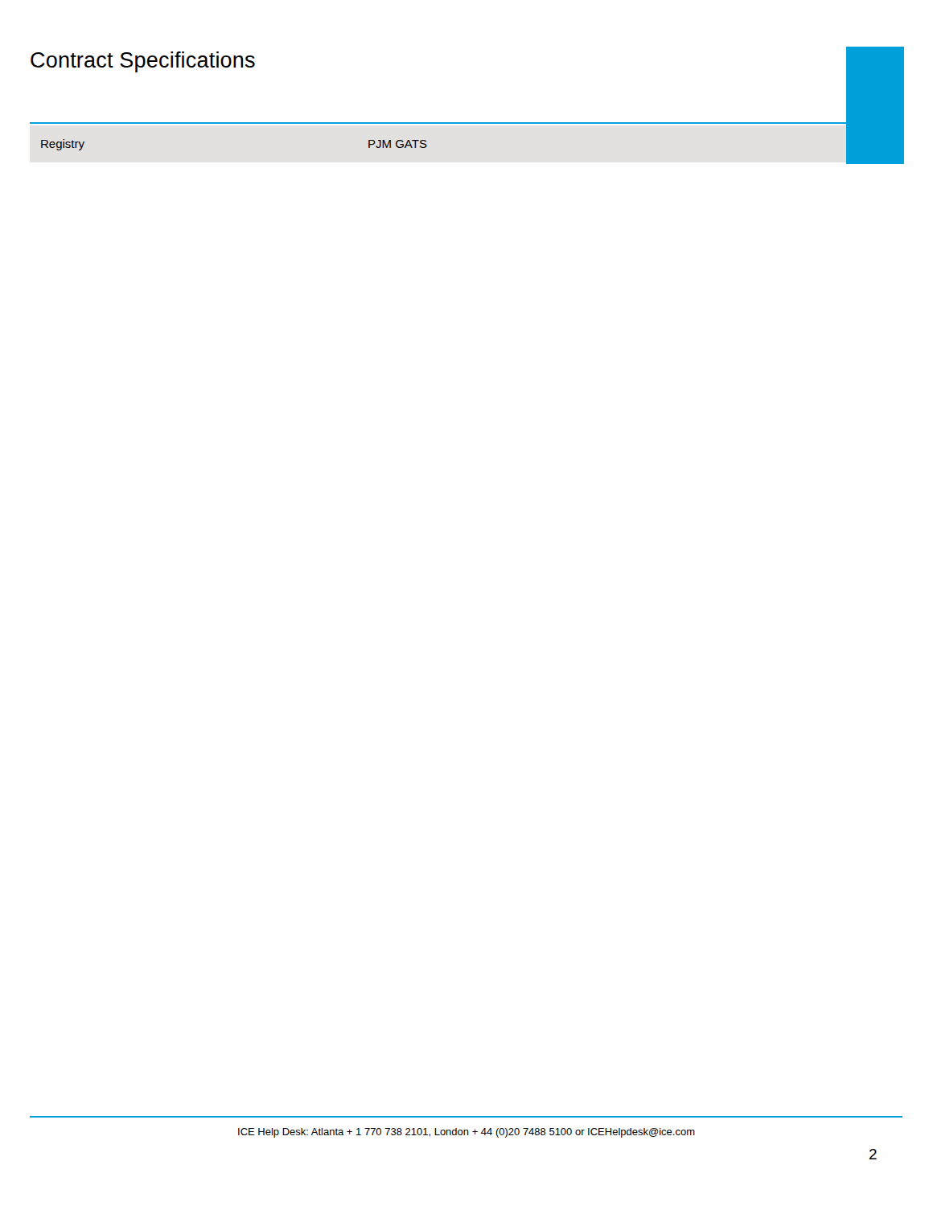Contract Specifications
| Registry | PJM GATS |
ICE Help Desk: Atlanta + 1 770 738 2101, London + 44 (0)20 7488 5100 or ICEHelpdesk@ice.com
2